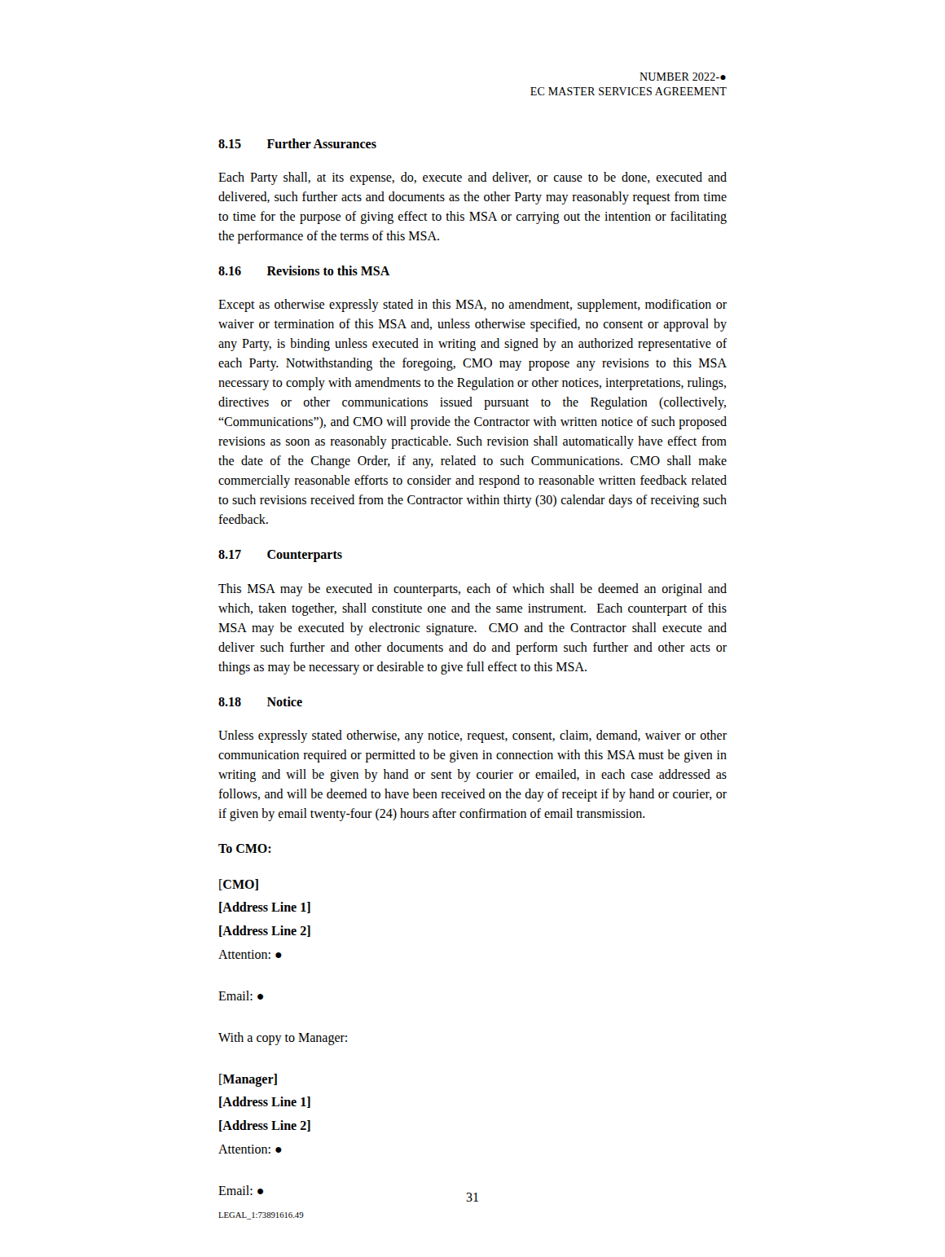NUMBER 2022-●
EC MASTER SERVICES AGREEMENT
8.15 Further Assurances
Each Party shall, at its expense, do, execute and deliver, or cause to be done, executed and delivered, such further acts and documents as the other Party may reasonably request from time to time for the purpose of giving effect to this MSA or carrying out the intention or facilitating the performance of the terms of this MSA.
8.16 Revisions to this MSA
Except as otherwise expressly stated in this MSA, no amendment, supplement, modification or waiver or termination of this MSA and, unless otherwise specified, no consent or approval by any Party, is binding unless executed in writing and signed by an authorized representative of each Party. Notwithstanding the foregoing, CMO may propose any revisions to this MSA necessary to comply with amendments to the Regulation or other notices, interpretations, rulings, directives or other communications issued pursuant to the Regulation (collectively, “Communications”), and CMO will provide the Contractor with written notice of such proposed revisions as soon as reasonably practicable. Such revision shall automatically have effect from the date of the Change Order, if any, related to such Communications. CMO shall make commercially reasonable efforts to consider and respond to reasonable written feedback related to such revisions received from the Contractor within thirty (30) calendar days of receiving such feedback.
8.17 Counterparts
This MSA may be executed in counterparts, each of which shall be deemed an original and which, taken together, shall constitute one and the same instrument. Each counterpart of this MSA may be executed by electronic signature. CMO and the Contractor shall execute and deliver such further and other documents and do and perform such further and other acts or things as may be necessary or desirable to give full effect to this MSA.
8.18 Notice
Unless expressly stated otherwise, any notice, request, consent, claim, demand, waiver or other communication required or permitted to be given in connection with this MSA must be given in writing and will be given by hand or sent by courier or emailed, in each case addressed as follows, and will be deemed to have been received on the day of receipt if by hand or courier, or if given by email twenty-four (24) hours after confirmation of email transmission.
To CMO:
[CMO]
[Address Line 1]
[Address Line 2]
Attention: ●
Email: ●
With a copy to Manager:
[Manager]
[Address Line 1]
[Address Line 2]
Attention: ●
Email: ●
31
LEGAL_1:73891616.49